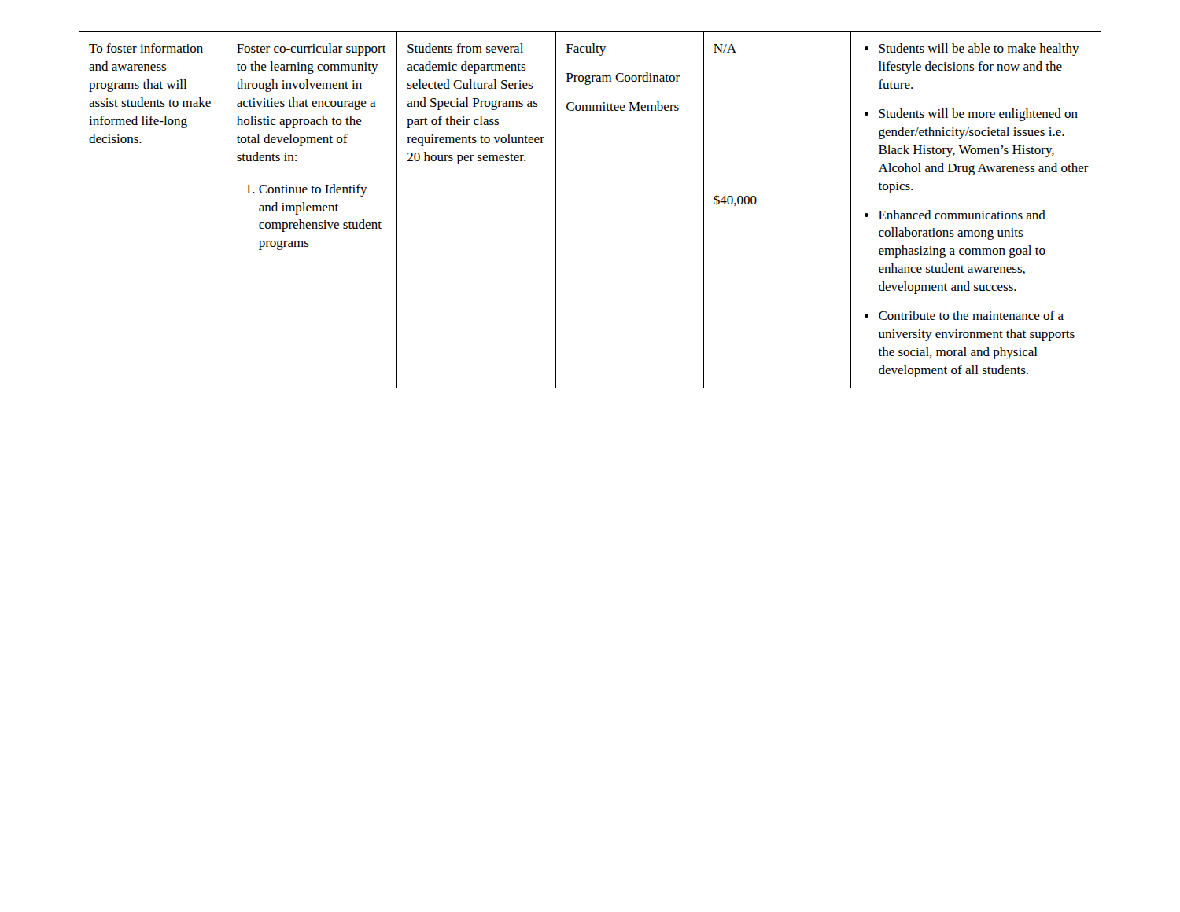| To foster information and awareness programs that will assist students to make informed life-long decisions. | Foster co-curricular support to the learning community through involvement in activities that encourage a holistic approach to the total development of students in: Continue to Identify and implement comprehensive student programs | Students from several academic departments selected Cultural Series and Special Programs as part of their class requirements to volunteer 20 hours per semester. | Faculty Program Coordinator Committee Members | N/A $40,000 | Students will be able to make healthy lifestyle decisions for now and the future. Students will be more enlightened on gender/ethnicity/societal issues i.e. Black History, Women’s History, Alcohol and Drug Awareness and other topics. Enhanced communications and collaborations among units emphasizing a common goal to enhance student awareness, development and success. Contribute to the maintenance of a university environment that supports the social, moral and physical development of all students. |